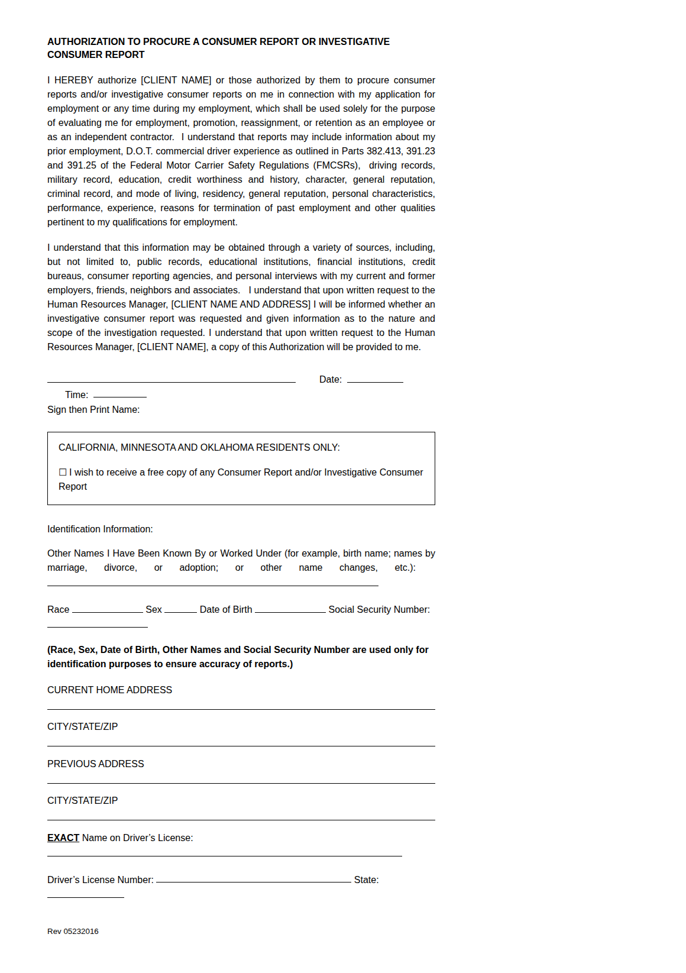AUTHORIZATION TO PROCURE A CONSUMER REPORT OR INVESTIGATIVE CONSUMER REPORT
I HEREBY authorize [CLIENT NAME] or those authorized by them to procure consumer reports and/or investigative consumer reports on me in connection with my application for employment or any time during my employment, which shall be used solely for the purpose of evaluating me for employment, promotion, reassignment, or retention as an employee or as an independent contractor. I understand that reports may include information about my prior employment, D.O.T. commercial driver experience as outlined in Parts 382.413, 391.23 and 391.25 of the Federal Motor Carrier Safety Regulations (FMCSRs), driving records, military record, education, credit worthiness and history, character, general reputation, criminal record, and mode of living, residency, general reputation, personal characteristics, performance, experience, reasons for termination of past employment and other qualities pertinent to my qualifications for employment.
I understand that this information may be obtained through a variety of sources, including, but not limited to, public records, educational institutions, financial institutions, credit bureaus, consumer reporting agencies, and personal interviews with my current and former employers, friends, neighbors and associates. I understand that upon written request to the Human Resources Manager, [CLIENT NAME AND ADDRESS] I will be informed whether an investigative consumer report was requested and given information as to the nature and scope of the investigation requested. I understand that upon written request to the Human Resources Manager, [CLIENT NAME], a copy of this Authorization will be provided to me.
Date: Time:
Sign then Print Name:
CALIFORNIA, MINNESOTA AND OKLAHOMA RESIDENTS ONLY:
☐I wish to receive a free copy of any Consumer Report and/or Investigative Consumer Report
Identification Information:
Other Names I Have Been Known By or Worked Under (for example, birth name; names by marriage, divorce, or adoption; or other name changes, etc.):
Race Sex Date of Birth Social Security Number:
(Race, Sex, Date of Birth, Other Names and Social Security Number are used only for identification purposes to ensure accuracy of reports.)
CURRENT HOME ADDRESS
CITY/STATE/ZIP
PREVIOUS ADDRESS
CITY/STATE/ZIP
EXACT Name on Driver’s License:
Driver’s License Number: State:
Rev 05232016